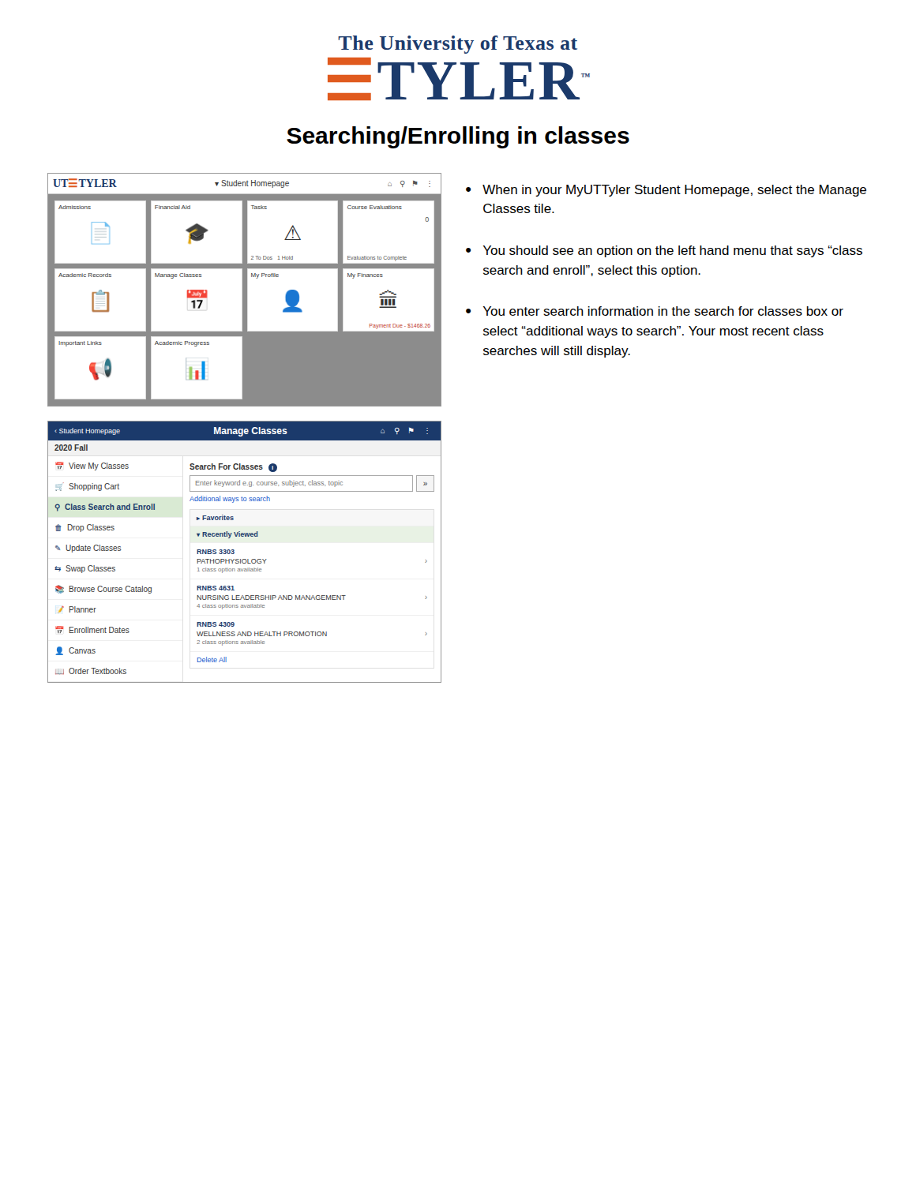The University of Texas at
☰TYLER™
Searching/Enrolling in classes
UT☰TYLER
▾ Student Homepage
⌂ ⚲ ⚑ ⋮
Admissions
📄
Financial Aid
🎓
Tasks
⚠
2 To Dos 1 Hold
Course Evaluations
0
Evaluations to Complete
Academic Records
📋
Manage Classes
📅
My Profile
👤
My Finances
🏛
Payment Due - $1468.26
Important Links
📢
Academic Progress
📊
‹ Student Homepage
Manage Classes
⌂ ⚲ ⚑ ⋮
2020 Fall
📅View My Classes
🛒Shopping Cart
⚲Class Search and Enroll
🗑Drop Classes
✎Update Classes
⇆Swap Classes
📚Browse Course Catalog
📝Planner
📅Enrollment Dates
👤Canvas
📖Order Textbooks
Search For Classes i
Enter keyword e.g. course, subject, class, topic
»
Additional ways to search
▸Favorites
▾Recently Viewed
RNBS 3303
PATHOPHYSIOLOGY
1 class option available
›
RNBS 4631
NURSING LEADERSHIP AND MANAGEMENT
4 class options available
›
RNBS 4309
WELLNESS AND HEALTH PROMOTION
2 class options available
›
Delete All
When in your MyUTTyler Student Homepage, select the Manage Classes tile.
You should see an option on the left hand menu that says “class search and enroll”, select this option.
You enter search information in the search for classes box or select “additional ways to search”. Your most recent class searches will still display.